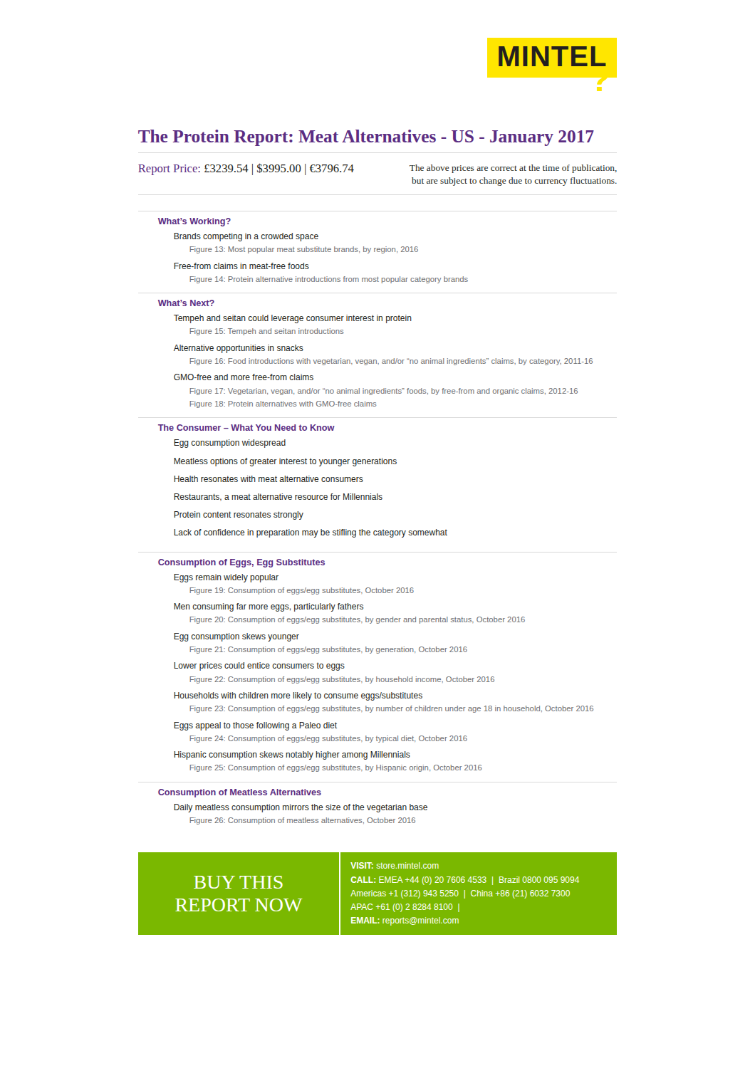MINTEL ?
The Protein Report: Meat Alternatives - US - January 2017
Report Price: £3239.54 | $3995.00 | €3796.74
The above prices are correct at the time of publication, but are subject to change due to currency fluctuations.
What’s Working?
Brands competing in a crowded space
Figure 13: Most popular meat substitute brands, by region, 2016
Free-from claims in meat-free foods
Figure 14: Protein alternative introductions from most popular category brands
What’s Next?
Tempeh and seitan could leverage consumer interest in protein
Figure 15: Tempeh and seitan introductions
Alternative opportunities in snacks
Figure 16: Food introductions with vegetarian, vegan, and/or “no animal ingredients” claims, by category, 2011-16
GMO-free and more free-from claims
Figure 17: Vegetarian, vegan, and/or “no animal ingredients” foods, by free-from and organic claims, 2012-16
Figure 18: Protein alternatives with GMO-free claims
The Consumer – What You Need to Know
Egg consumption widespread
Meatless options of greater interest to younger generations
Health resonates with meat alternative consumers
Restaurants, a meat alternative resource for Millennials
Protein content resonates strongly
Lack of confidence in preparation may be stifling the category somewhat
Consumption of Eggs, Egg Substitutes
Eggs remain widely popular
Figure 19: Consumption of eggs/egg substitutes, October 2016
Men consuming far more eggs, particularly fathers
Figure 20: Consumption of eggs/egg substitutes, by gender and parental status, October 2016
Egg consumption skews younger
Figure 21: Consumption of eggs/egg substitutes, by generation, October 2016
Lower prices could entice consumers to eggs
Figure 22: Consumption of eggs/egg substitutes, by household income, October 2016
Households with children more likely to consume eggs/substitutes
Figure 23: Consumption of eggs/egg substitutes, by number of children under age 18 in household, October 2016
Eggs appeal to those following a Paleo diet
Figure 24: Consumption of eggs/egg substitutes, by typical diet, October 2016
Hispanic consumption skews notably higher among Millennials
Figure 25: Consumption of eggs/egg substitutes, by Hispanic origin, October 2016
Consumption of Meatless Alternatives
Daily meatless consumption mirrors the size of the vegetarian base
Figure 26: Consumption of meatless alternatives, October 2016
BUY THIS
REPORT NOW
VISIT: store.mintel.com
CALL: EMEA +44 (0) 20 7606 4533 | Brazil 0800 095 9094
Americas +1 (312) 943 5250 | China +86 (21) 6032 7300
APAC +61 (0) 2 8284 8100 |
EMAIL: reports@mintel.com